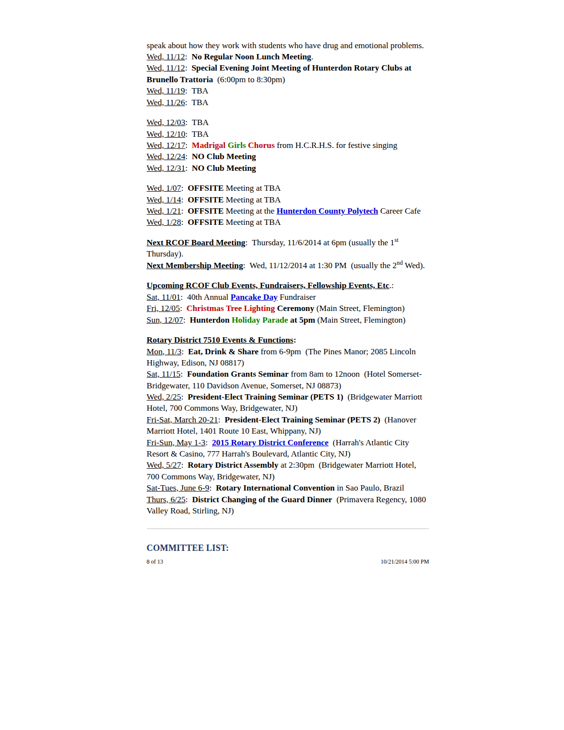speak about how they work with students who have drug and emotional problems.
Wed, 11/12: No Regular Noon Lunch Meeting.
Wed, 11/12: Special Evening Joint Meeting of Hunterdon Rotary Clubs at Brunello Trattoria (6:00pm to 8:30pm)
Wed, 11/19: TBA
Wed, 11/26: TBA
Wed, 12/03: TBA
Wed, 12/10: TBA
Wed, 12/17: Madrigal Girls Chorus from H.C.R.H.S. for festive singing
Wed, 12/24: NO Club Meeting
Wed, 12/31: NO Club Meeting
Wed, 1/07: OFFSITE Meeting at TBA
Wed, 1/14: OFFSITE Meeting at TBA
Wed, 1/21: OFFSITE Meeting at the Hunterdon County Polytech Career Cafe
Wed, 1/28: OFFSITE Meeting at TBA
Next RCOF Board Meeting: Thursday, 11/6/2014 at 6pm (usually the 1st Thursday).
Next Membership Meeting: Wed, 11/12/2014 at 1:30 PM (usually the 2nd Wed).
Upcoming RCOF Club Events, Fundraisers, Fellowship Events, Etc.:
Sat, 11/01: 40th Annual Pancake Day Fundraiser
Fri, 12/05: Christmas Tree Lighting Ceremony (Main Street, Flemington)
Sun, 12/07: Hunterdon Holiday Parade at 5pm (Main Street, Flemington)
Rotary District 7510 Events & Functions:
Mon, 11/3: Eat, Drink & Share from 6-9pm (The Pines Manor; 2085 Lincoln Highway, Edison, NJ 08817)
Sat, 11/15: Foundation Grants Seminar from 8am to 12noon (Hotel Somerset-Bridgewater, 110 Davidson Avenue, Somerset, NJ 08873)
Wed, 2/25: President-Elect Training Seminar (PETS 1) (Bridgewater Marriott Hotel, 700 Commons Way, Bridgewater, NJ)
Fri-Sat, March 20-21: President-Elect Training Seminar (PETS 2) (Hanover Marriott Hotel, 1401 Route 10 East, Whippany, NJ)
Fri-Sun, May 1-3: 2015 Rotary District Conference (Harrah's Atlantic City Resort & Casino, 777 Harrah's Boulevard, Atlantic City, NJ)
Wed, 5/27: Rotary District Assembly at 2:30pm (Bridgewater Marriott Hotel, 700 Commons Way, Bridgewater, NJ)
Sat-Tues, June 6-9: Rotary International Convention in Sao Paulo, Brazil
Thurs, 6/25: District Changing of the Guard Dinner (Primavera Regency, 1080 Valley Road, Stirling, NJ)
COMMITTEE LIST:
8 of 13 10/21/2014 5:00 PM